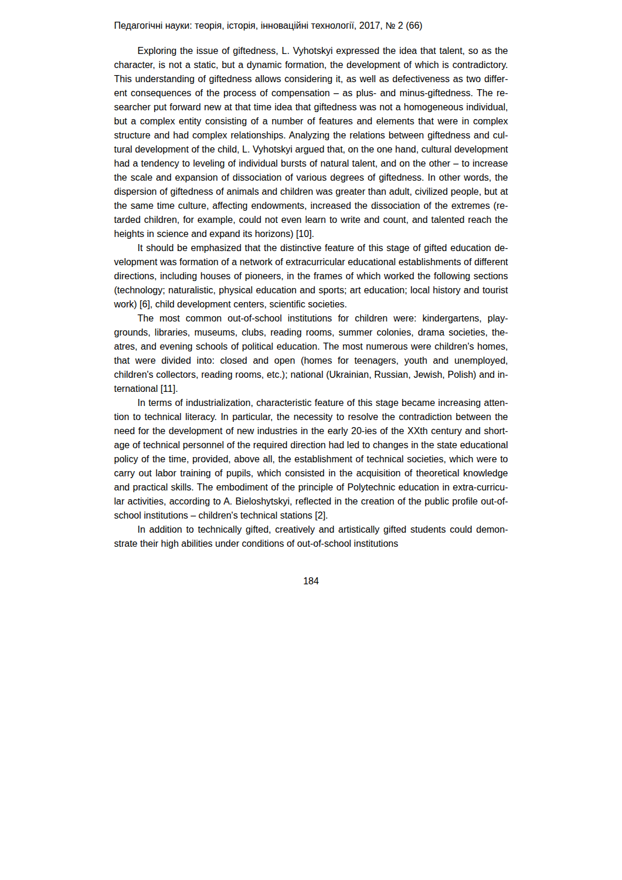Педагогічні науки: теорія, історія, інноваційні технології, 2017, № 2 (66)
Exploring the issue of giftedness, L. Vyhotskyi expressed the idea that talent, so as the character, is not a static, but a dynamic formation, the development of which is contradictory. This understanding of giftedness allows considering it, as well as defectiveness as two different consequences of the process of compensation – as plus- and minus-giftedness. The researcher put forward new at that time idea that giftedness was not a homogeneous individual, but a complex entity consisting of a number of features and elements that were in complex structure and had complex relationships. Analyzing the relations between giftedness and cultural development of the child, L. Vyhotskyi argued that, on the one hand, cultural development had a tendency to leveling of individual bursts of natural talent, and on the other – to increase the scale and expansion of dissociation of various degrees of giftedness. In other words, the dispersion of giftedness of animals and children was greater than adult, civilized people, but at the same time culture, affecting endowments, increased the dissociation of the extremes (retarded children, for example, could not even learn to write and count, and talented reach the heights in science and expand its horizons) [10].
It should be emphasized that the distinctive feature of this stage of gifted education development was formation of a network of extracurricular educational establishments of different directions, including houses of pioneers, in the frames of which worked the following sections (technology; naturalistic, physical education and sports; art education; local history and tourist work) [6], child development centers, scientific societies.
The most common out-of-school institutions for children were: kindergartens, playgrounds, libraries, museums, clubs, reading rooms, summer colonies, drama societies, theatres, and evening schools of political education. The most numerous were children's homes, that were divided into: closed and open (homes for teenagers, youth and unemployed, children's collectors, reading rooms, etc.); national (Ukrainian, Russian, Jewish, Polish) and international [11].
In terms of industrialization, characteristic feature of this stage became increasing attention to technical literacy. In particular, the necessity to resolve the contradiction between the need for the development of new industries in the early 20-ies of the XXth century and shortage of technical personnel of the required direction had led to changes in the state educational policy of the time, provided, above all, the establishment of technical societies, which were to carry out labor training of pupils, which consisted in the acquisition of theoretical knowledge and practical skills. The embodiment of the principle of Polytechnic education in extra-curricular activities, according to A. Bieloshytskyi, reflected in the creation of the public profile out-of-school institutions – children's technical stations [2].
In addition to technically gifted, creatively and artistically gifted students could demonstrate their high abilities under conditions of out-of-school institutions
184